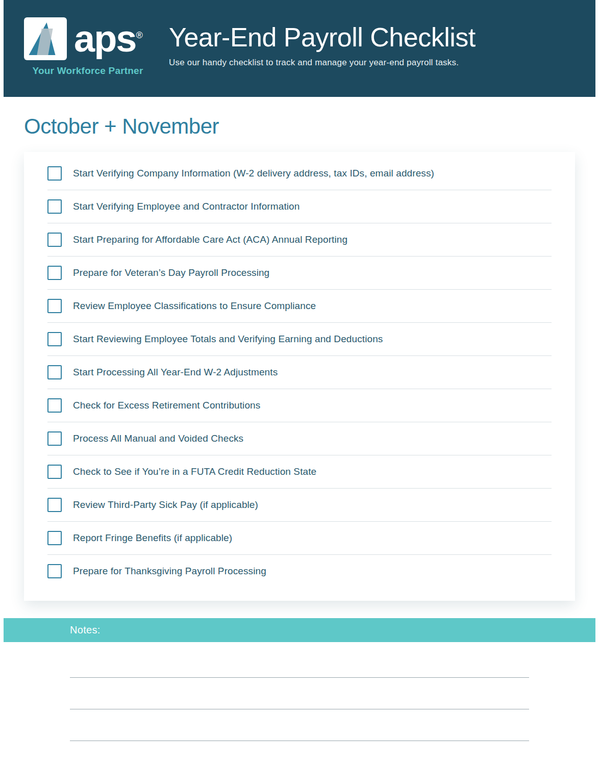aps®
Your Workforce Partner
Year-End Payroll Checklist
Use our handy checklist to track and manage your year-end payroll tasks.
October + November
Start Verifying Company Information (W-2 delivery address, tax IDs, email address)
Start Verifying Employee and Contractor Information
Start Preparing for Affordable Care Act (ACA) Annual Reporting
Prepare for Veteran’s Day Payroll Processing
Review Employee Classifications to Ensure Compliance
Start Reviewing Employee Totals and Verifying Earning and Deductions
Start Processing All Year-End W-2 Adjustments
Check for Excess Retirement Contributions
Process All Manual and Voided Checks
Check to See if You’re in a FUTA Credit Reduction State
Review Third-Party Sick Pay (if applicable)
Report Fringe Benefits (if applicable)
Prepare for Thanksgiving Payroll Processing
Notes: